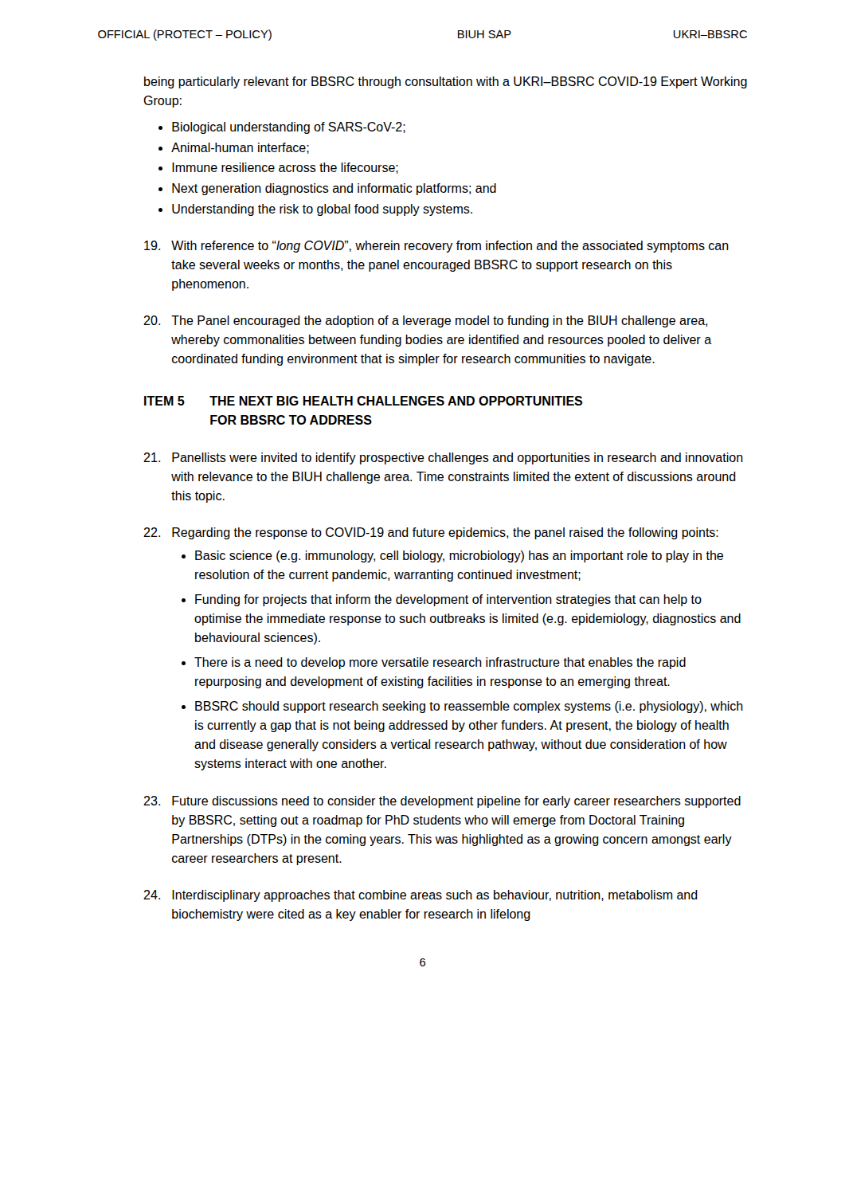OFFICIAL (PROTECT – POLICY)
BIUH SAP
UKRI–BBSRC
being particularly relevant for BBSRC through consultation with a UKRI–BBSRC COVID-19 Expert Working Group:
Biological understanding of SARS-CoV-2;
Animal-human interface;
Immune resilience across the lifecourse;
Next generation diagnostics and informatic platforms; and
Understanding the risk to global food supply systems.
With reference to “long COVID”, wherein recovery from infection and the associated symptoms can take several weeks or months, the panel encouraged BBSRC to support research on this phenomenon.
The Panel encouraged the adoption of a leverage model to funding in the BIUH challenge area, whereby commonalities between funding bodies are identified and resources pooled to deliver a coordinated funding environment that is simpler for research communities to navigate.
ITEM 5
THE NEXT BIG HEALTH CHALLENGES AND OPPORTUNITIES FOR BBSRC TO ADDRESS
Panellists were invited to identify prospective challenges and opportunities in research and innovation with relevance to the BIUH challenge area. Time constraints limited the extent of discussions around this topic.
Regarding the response to COVID-19 and future epidemics, the panel raised the following points:
Basic science (e.g. immunology, cell biology, microbiology) has an important role to play in the resolution of the current pandemic, warranting continued investment;
Funding for projects that inform the development of intervention strategies that can help to optimise the immediate response to such outbreaks is limited (e.g. epidemiology, diagnostics and behavioural sciences).
There is a need to develop more versatile research infrastructure that enables the rapid repurposing and development of existing facilities in response to an emerging threat.
BBSRC should support research seeking to reassemble complex systems (i.e. physiology), which is currently a gap that is not being addressed by other funders. At present, the biology of health and disease generally considers a vertical research pathway, without due consideration of how systems interact with one another.
Future discussions need to consider the development pipeline for early career researchers supported by BBSRC, setting out a roadmap for PhD students who will emerge from Doctoral Training Partnerships (DTPs) in the coming years. This was highlighted as a growing concern amongst early career researchers at present.
Interdisciplinary approaches that combine areas such as behaviour, nutrition, metabolism and biochemistry were cited as a key enabler for research in lifelong
6